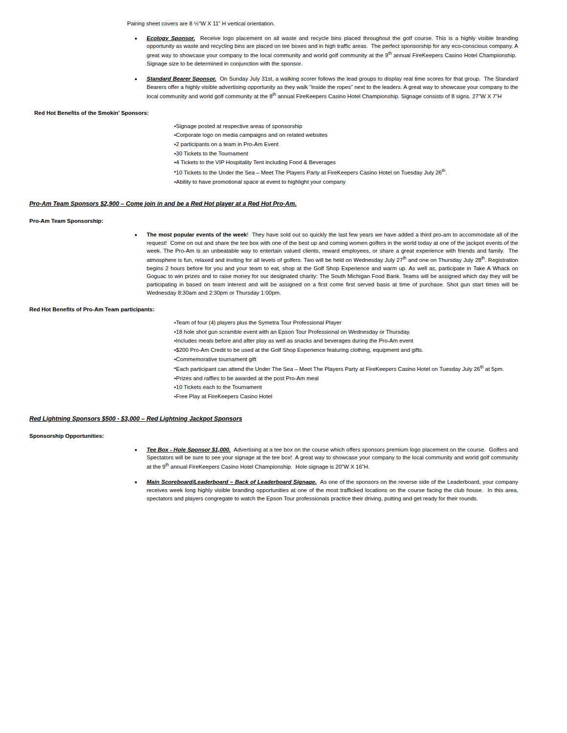Pairing sheet covers are 8 ½“W X 11” H vertical orientation.
Ecology Sponsor. Receive logo placement on all waste and recycle bins placed throughout the golf course. This is a highly visible branding opportunity as waste and recycling bins are placed on tee boxes and in high traffic areas. The perfect sponsorship for any eco-conscious company. A great way to showcase your company to the local community and world golf community at the 9th annual FireKeepers Casino Hotel Championship. Signage size to be determined in conjunction with the sponsor.
Standard Bearer Sponsor. On Sunday July 31st, a walking scorer follows the lead groups to display real time scores for that group. The Standard Bearers offer a highly visible advertising opportunity as they walk “inside the ropes” next to the leaders. A great way to showcase your company to the local community and world golf community at the 8th annual FireKeepers Casino Hotel Championship. Signage consists of 8 signs. 27”W X 7”H
Red Hot Benefits of the Smokin’ Sponsors:
| • | Signage posted at respective areas of sponsorship |
| • | Corporate logo on media campaigns and on related websites |
| • | 2 participants on a team in Pro-Am Event |
| • | 30 Tickets to the Tournament |
| • | 4 Tickets to the VIP Hospitality Tent including Food & Beverages |
| • | 10 Tickets to the Under the Sea – Meet The Players Party at FireKeepers Casino Hotel on Tuesday July 26 th . |
| • | Ability to have promotional space at event to highlight your company |
Pro-Am Team Sponsors $2,900 – Come join in and be a Red Hot player at a Red Hot Pro-Am.
Pro-Am Team Sponsorship:
The most popular events of the week! They have sold out so quickly the last few years we have added a third pro-am to accommodate all of the request! Come on out and share the tee box with one of the best up and coming women golfers in the world today at one of the jackpot events of the week. The Pro-Am is an unbeatable way to entertain valued clients, reward employees, or share a great experience with friends and family. The atmosphere is fun, relaxed and inviting for all levels of golfers. Two will be held on Wednesday July 27th and one on Thursday July 28th. Registration begins 2 hours before for you and your team to eat, shop at the Golf Shop Experience and warm up. As well as, participate in Take A Whack on Goguac to win prizes and to raise money for our designated charity: The South Michigan Food Bank. Teams will be assigned which day they will be participating in based on team interest and will be assigned on a first come first served basis at time of purchase. Shot gun start times will be Wednesday 8:30am and 2:30pm or Thursday 1:00pm.
Red Hot Benefits of Pro-Am Team participants:
| • | Team of four (4) players plus the Symetra Tour Professional Player |
| • | 18 hole shot gun scramble event with an Epson Tour Professional on Wednesday or Thursday. |
| • | Includes meals before and after play as well as snacks and beverages during the Pro-Am event |
| • | $200 Pro-Am Credit to be used at the Golf Shop Experience featuring clothing, equipment and gifts. |
| • | Commemorative tournament gift |
| • | Each participant can attend the Under The Sea – Meet The Players Party at FireKeepers Casino Hotel on Tuesday July 26 th at 5pm. |
| • | Prizes and raffles to be awarded at the post Pro-Am meal |
| • | 10 Tickets each to the Tournament |
| • | Free Play at FireKeepers Casino Hotel |
Red Lightning Sponsors $500 - $3,000 – Red Lightning Jackpot Sponsors
Sponsorship Opportunities:
Tee Box - Hole Sponsor $1,000. Advertising at a tee box on the course which offers sponsors premium logo placement on the course. Golfers and Spectators will be sure to see your signage at the tee box! A great way to showcase your company to the local community and world golf community at the 9th annual FireKeepers Casino Hotel Championship. Hole signage is 20”W X 16”H.
Main Scoreboard/Leaderboard – Back of Leaderboard Signage. As one of the sponsors on the reverse side of the Leaderboard, your company receives week long highly visible branding opportunities at one of the most trafficked locations on the course facing the club house. In this area, spectators and players congregate to watch the Epson Tour professionals practice their driving, putting and get ready for their rounds.